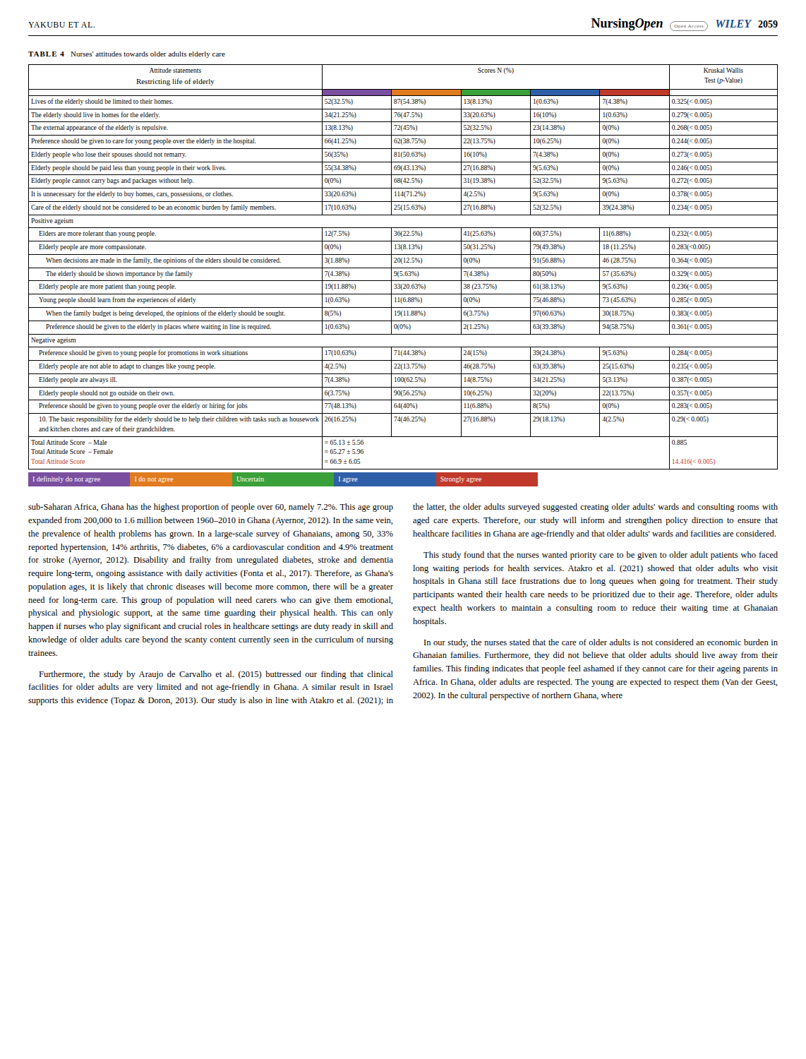YAKUBU ET AL.
Nursing Open Open Access WILEY 2059
TABLE 4 Nurses' attitudes towards older adults elderly care
| Attitude statements Restricting life of elderly | Scores N (%) | Kruskal Wallis Test ( p -Value) |
| --- | --- | --- |
| Lives of the elderly should be limited to their homes. | 52(32.5%) | 87(54.38%) | 13(8.13%) | 1(0.63%) | 7(4.38%) | 0.325(< 0.005) |
| The elderly should live in homes for the elderly. | 34(21.25%) | 76(47.5%) | 33(20.63%) | 16(10%) | 1(0.63%) | 0.279(< 0.005) |
| The external appearance of the elderly is repulsive. | 13(8.13%) | 72(45%) | 52(32.5%) | 23(14.38%) | 0(0%) | 0.268(< 0.005) |
| Preference should be given to care for young people over the elderly in the hospital. | 66(41.25%) | 62(38.75%) | 22(13.75%) | 10(6.25%) | 0(0%) | 0.244(< 0.005) |
| Elderly people who lose their spouses should not remarry. | 56(35%) | 81(50.63%) | 16(10%) | 7(4.38%) | 0(0%) | 0.273(< 0.005) |
| Elderly people should be paid less than young people in their work lives. | 55(34.38%) | 69(43.13%) | 27(16.88%) | 9(5.63%) | 0(0%) | 0.246(< 0.005) |
| Elderly people cannot carry bags and packages without help. | 0(0%) | 68(42.5%) | 31(19.38%) | 52(32.5%) | 9(5.63%) | 0.272(< 0.005) |
| It is unnecessary for the elderly to buy homes, cars, possessions, or clothes. | 33(20.63%) | 114(71.2%) | 4(2.5%) | 9(5.63%) | 0(0%) | 0.378(< 0.005) |
| Care of the elderly should not be considered to be an economic burden by family members. | 17(10.63%) | 25(15.63%) | 27(16.88%) | 52(32.5%) | 39(24.38%) | 0.234(< 0.005) |
| Positive ageism |
| Elders are more tolerant than young people. | 12(7.5%) | 36(22.5%) | 41(25.63%) | 60(37.5%) | 11(6.88%) | 0.232(< 0.005) |
| Elderly people are more compassionate. | 0(0%) | 13(8.13%) | 50(31.25%) | 79(49.38%) | 18 (11.25%) | 0.283(<0.005) |
| When decisions are made in the family, the opinions of the elders should be considered. | 3(1.88%) | 20(12.5%) | 0(0%) | 91(56.88%) | 46 (28.75%) | 0.364(< 0.005) |
| The elderly should be shown importance by the family | 7(4.38%) | 9(5.63%) | 7(4.38%) | 80(50%) | 57 (35.63%) | 0.329(< 0.005) |
| Elderly people are more patient than young people. | 19(11.88%) | 33(20.63%) | 38 (23.75%) | 61(38.13%) | 9(5.63%) | 0.236(< 0.005) |
| Young people should learn from the experiences of elderly | 1(0.63%) | 11(6.88%) | 0(0%) | 75(46.88%) | 73 (45.63%) | 0.285(< 0.005) |
| When the family budget is being developed, the opinions of the elderly should be sought. | 8(5%) | 19(11.88%) | 6(3.75%) | 97(60.63%) | 30(18.75%) | 0.383(< 0.005) |
| Preference should be given to the elderly in places where waiting in line is required. | 1(0.63%) | 0(0%) | 2(1.25%) | 63(39.38%) | 94(58.75%) | 0.361(< 0.005) |
| Negative ageism |
| Preference should be given to young people for promotions in work situations | 17(10.63%) | 71(44.38%) | 24(15%) | 39(24.38%) | 9(5.63%) | 0.284(< 0.005) |
| Elderly people are not able to adapt to changes like young people. | 4(2.5%) | 22(13.75%) | 46(28.75%) | 63(39.38%) | 25(15.63%) | 0.235(< 0.005) |
| Elderly people are always ill. | 7(4.38%) | 100(62.5%) | 14(8.75%) | 34(21.25%) | 5(3.13%) | 0.387(< 0.005) |
| Elderly people should not go outside on their own. | 6(3.75%) | 90(56.25%) | 10(6.25%) | 32(20%) | 22(13.75%) | 0.357(< 0.005) |
| Preference should be given to young people over the elderly or hiring for jobs | 77(48.13%) | 64(40%) | 11(6.88%) | 8(5%) | 0(0%) | 0.283(< 0.005) |
| 10. The basic responsibility for the elderly should be to help their children with tasks such as housework and kitchen chores and care of their grandchildren. | 26(16.25%) | 74(46.25%) | 27(16.88%) | 29(18.13%) | 4(2.5%) | 0.29(< 0.005) |
| Total Attitude Score – Male Total Attitude Score – Female Total Attitude Score | = 65.13 ± 5.56 = 65.27 ± 5.96 = 66.9 ± 6.05 | 0.885 14.416(< 0.005) |
I definitely do not agree
I do not agree
Uncertain
I agree
Strongly agree
sub-Saharan Africa, Ghana has the highest proportion of people over 60, namely 7.2%. This age group expanded from 200,000 to 1.6 million between 1960–2010 in Ghana (Ayernor, 2012). In the same vein, the prevalence of health problems has grown. In a large-scale survey of Ghanaians, among 50, 33% reported hypertension, 14% arthritis, 7% diabetes, 6% a cardiovascular condition and 4.9% treatment for stroke (Ayernor, 2012). Disability and frailty from unregulated diabetes, stroke and dementia require long-term, ongoing assistance with daily activities (Fonta et al., 2017). Therefore, as Ghana's population ages, it is likely that chronic diseases will become more common, there will be a greater need for long-term care. This group of population will need carers who can give them emotional, physical and physiologic support, at the same time guarding their physical health. This can only happen if nurses who play significant and crucial roles in healthcare settings are duty ready in skill and knowledge of older adults care beyond the scanty content currently seen in the curriculum of nursing trainees.
Furthermore, the study by Araujo de Carvalho et al. (2015) buttressed our finding that clinical facilities for older adults are very limited and not age-friendly in Ghana. A similar result in Israel supports this evidence (Topaz & Doron, 2013). Our study is also in line with Atakro et al. (2021); in the latter, the older adults surveyed suggested creating older adults' wards and consulting rooms with aged care experts. Therefore, our study will inform and strengthen policy direction to ensure that healthcare facilities in Ghana are age-friendly and that older adults' wards and facilities are considered.
This study found that the nurses wanted priority care to be given to older adult patients who faced long waiting periods for health services. Atakro et al. (2021) showed that older adults who visit hospitals in Ghana still face frustrations due to long queues when going for treatment. Their study participants wanted their health care needs to be prioritized due to their age. Therefore, older adults expect health workers to maintain a consulting room to reduce their waiting time at Ghanaian hospitals.
In our study, the nurses stated that the care of older adults is not considered an economic burden in Ghanaian families. Furthermore, they did not believe that older adults should live away from their families. This finding indicates that people feel ashamed if they cannot care for their ageing parents in Africa. In Ghana, older adults are respected. The young are expected to respect them (Van der Geest, 2002). In the cultural perspective of northern Ghana, where